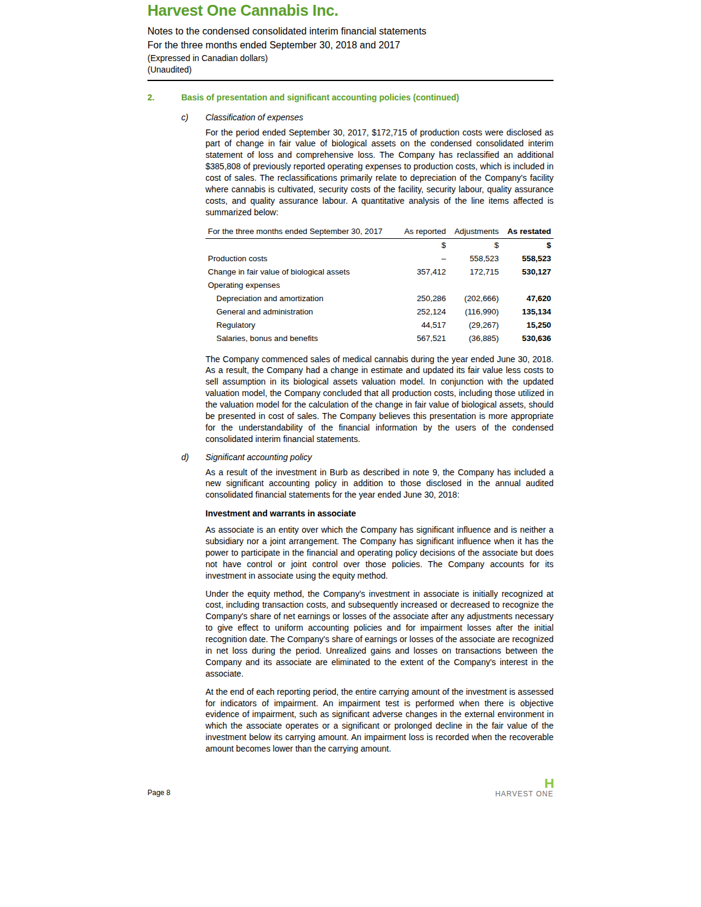Harvest One Cannabis Inc.
Notes to the condensed consolidated interim financial statements
For the three months ended September 30, 2018 and 2017
(Expressed in Canadian dollars)
(Unaudited)
2.
Basis of presentation and significant accounting policies (continued)
c)
Classification of expenses
For the period ended September 30, 2017, $172,715 of production costs were disclosed as part of change in fair value of biological assets on the condensed consolidated interim statement of loss and comprehensive loss. The Company has reclassified an additional $385,808 of previously reported operating expenses to production costs, which is included in cost of sales. The reclassifications primarily relate to depreciation of the Company's facility where cannabis is cultivated, security costs of the facility, security labour, quality assurance costs, and quality assurance labour. A quantitative analysis of the line items affected is summarized below:
| For the three months ended September 30, 2017 | As reported | Adjustments | As restated |
| --- | --- | --- | --- |
| | $ | $ | $ |
| Production costs | – | 558,523 | 558,523 |
| Change in fair value of biological assets | 357,412 | 172,715 | 530,127 |
| Operating expenses | | | |
| Depreciation and amortization | 250,286 | (202,666) | 47,620 |
| General and administration | 252,124 | (116,990) | 135,134 |
| Regulatory | 44,517 | (29,267) | 15,250 |
| Salaries, bonus and benefits | 567,521 | (36,885) | 530,636 |
The Company commenced sales of medical cannabis during the year ended June 30, 2018. As a result, the Company had a change in estimate and updated its fair value less costs to sell assumption in its biological assets valuation model. In conjunction with the updated valuation model, the Company concluded that all production costs, including those utilized in the valuation model for the calculation of the change in fair value of biological assets, should be presented in cost of sales. The Company believes this presentation is more appropriate for the understandability of the financial information by the users of the condensed consolidated interim financial statements.
d)
Significant accounting policy
As a result of the investment in Burb as described in note 9, the Company has included a new significant accounting policy in addition to those disclosed in the annual audited consolidated financial statements for the year ended June 30, 2018:
Investment and warrants in associate
As associate is an entity over which the Company has significant influence and is neither a subsidiary nor a joint arrangement. The Company has significant influence when it has the power to participate in the financial and operating policy decisions of the associate but does not have control or joint control over those policies. The Company accounts for its investment in associate using the equity method.
Under the equity method, the Company's investment in associate is initially recognized at cost, including transaction costs, and subsequently increased or decreased to recognize the Company's share of net earnings or losses of the associate after any adjustments necessary to give effect to uniform accounting policies and for impairment losses after the initial recognition date. The Company's share of earnings or losses of the associate are recognized in net loss during the period. Unrealized gains and losses on transactions between the Company and its associate are eliminated to the extent of the Company's interest in the associate.
At the end of each reporting period, the entire carrying amount of the investment is assessed for indicators of impairment. An impairment test is performed when there is objective evidence of impairment, such as significant adverse changes in the external environment in which the associate operates or a significant or prolonged decline in the fair value of the investment below its carrying amount. An impairment loss is recorded when the recoverable amount becomes lower than the carrying amount.
Page 8
H HARVEST ONE